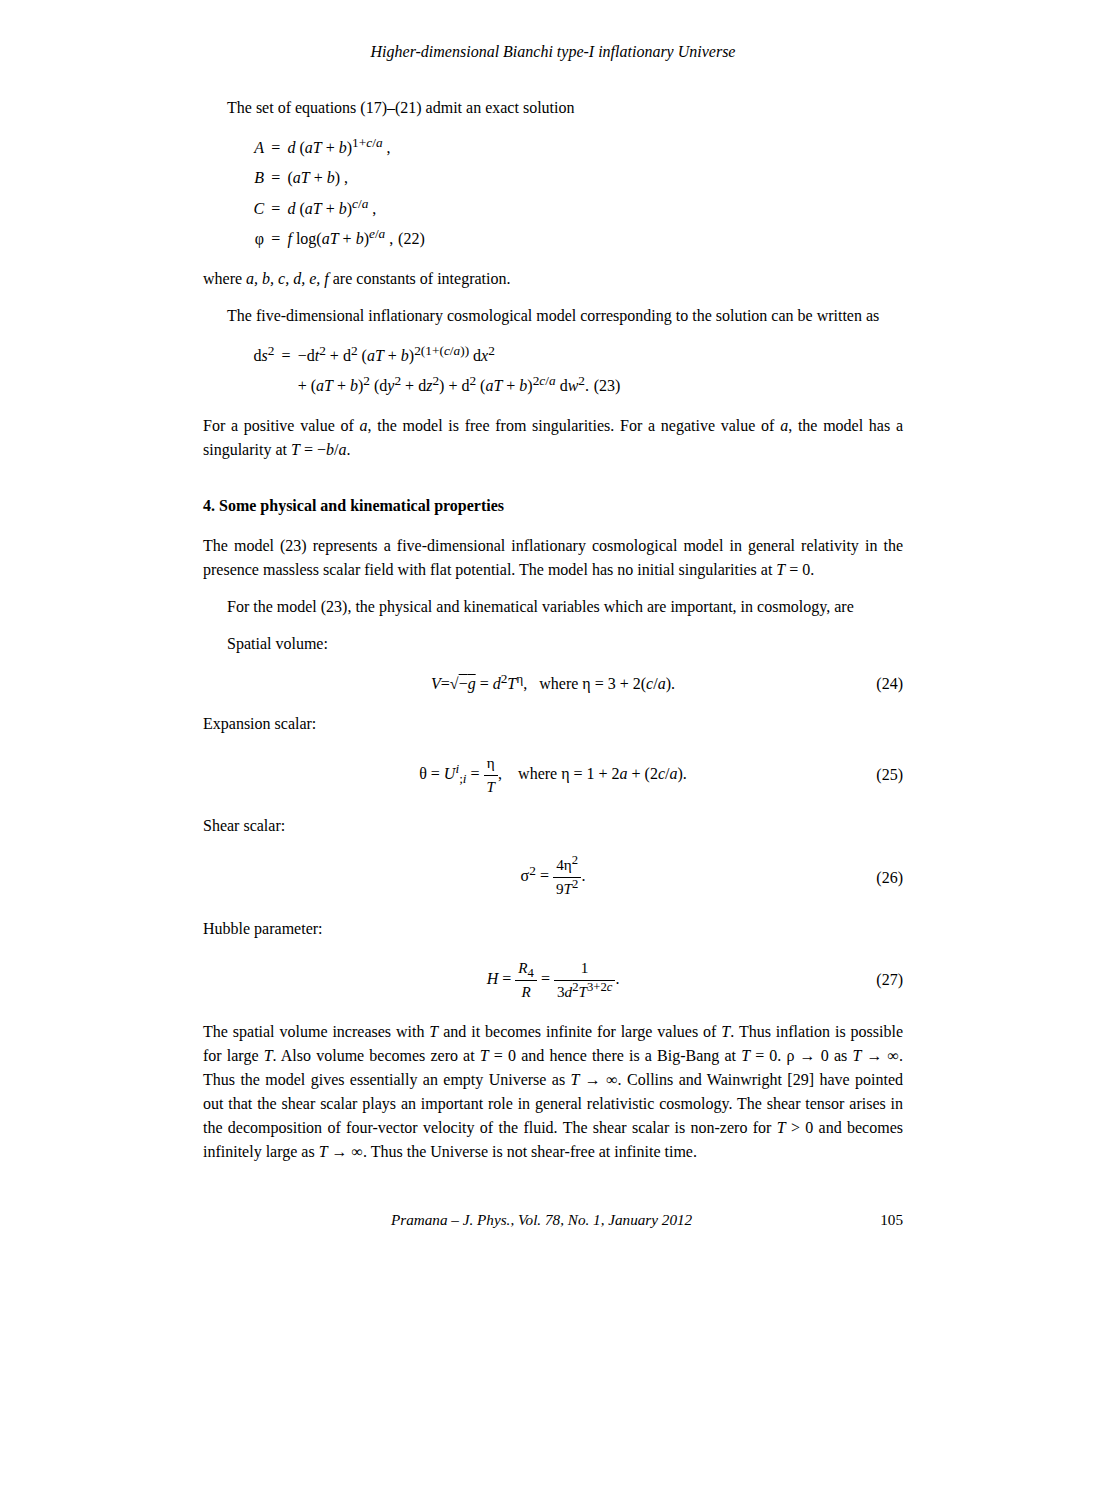Higher-dimensional Bianchi type-I inflationary Universe
The set of equations (17)–(21) admit an exact solution
| A | = | d ( aT + b ) 1+ c / a , | |
| B | = | ( aT + b ) , | |
| C | = | d ( aT + b ) c / a , | |
| φ | = | f log( aT + b ) e / a , | (22) |
where a, b, c, d, e, f are constants of integration.
The five-dimensional inflationary cosmological model corresponding to the solution can be written as
| d s 2 | = | −d t 2 + d 2 ( aT + b ) 2(1+( c / a )) d x 2 | |
| | | + ( aT + b ) 2 (d y 2 + d z 2 ) + d 2 ( aT + b ) 2 c / a d w 2 . | (23) |
For a positive value of a, the model is free from singularities. For a negative value of a, the model has a singularity at T = −b/a.
4. Some physical and kinematical properties
The model (23) represents a five-dimensional inflationary cosmological model in general relativity in the presence massless scalar field with flat potential. The model has no initial singularities at T = 0.
For the model (23), the physical and kinematical variables which are important, in cosmology, are
Spatial volume:
V=√−g = d2Tη, where η = 3 + 2(c/a). (24)
Expansion scalar:
θ = Ui;i = ηT, where η = 1 + 2a + (2c/a). (25)
Shear scalar:
σ2 = 4η29T2. (26)
Hubble parameter:
H = R4 R = 13d2T3+2c. (27)
The spatial volume increases with T and it becomes infinite for large values of T. Thus inflation is possible for large T. Also volume becomes zero at T = 0 and hence there is a Big-Bang at T = 0. ρ → 0 as T → ∞. Thus the model gives essentially an empty Universe as T → ∞. Collins and Wainwright [29] have pointed out that the shear scalar plays an important role in general relativistic cosmology. The shear tensor arises in the decomposition of four-vector velocity of the fluid. The shear scalar is non-zero for T > 0 and becomes infinitely large as T → ∞. Thus the Universe is not shear-free at infinite time.
Pramana – J. Phys., Vol. 78, No. 1, January 2012 105